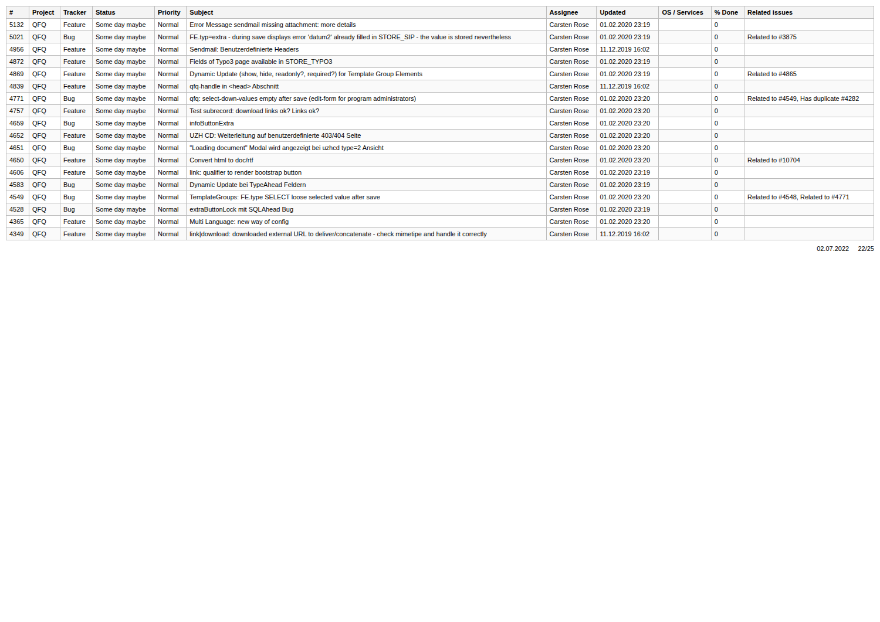| # | Project | Tracker | Status | Priority | Subject | Assignee | Updated | OS / Services | % Done | Related issues |
| --- | --- | --- | --- | --- | --- | --- | --- | --- | --- | --- |
| 5132 | QFQ | Feature | Some day maybe | Normal | Error Message sendmail missing attachment: more details | Carsten Rose | 01.02.2020 23:19 | | 0 | |
| 5021 | QFQ | Bug | Some day maybe | Normal | FE.typ=extra - during save displays error 'datum2' already filled in STORE_SIP - the value is stored nevertheless | Carsten Rose | 01.02.2020 23:19 | | 0 | Related to #3875 |
| 4956 | QFQ | Feature | Some day maybe | Normal | Sendmail: Benutzerdefinierte Headers | Carsten Rose | 11.12.2019 16:02 | | 0 | |
| 4872 | QFQ | Feature | Some day maybe | Normal | Fields of Typo3 page available in STORE_TYPO3 | Carsten Rose | 01.02.2020 23:19 | | 0 | |
| 4869 | QFQ | Feature | Some day maybe | Normal | Dynamic Update (show, hide, readonly?, required?) for Template Group Elements | Carsten Rose | 01.02.2020 23:19 | | 0 | Related to #4865 |
| 4839 | QFQ | Feature | Some day maybe | Normal | qfq-handle in <head> Abschnitt | Carsten Rose | 11.12.2019 16:02 | | 0 | |
| 4771 | QFQ | Bug | Some day maybe | Normal | qfq: select-down-values empty after save (edit-form for program administrators) | Carsten Rose | 01.02.2020 23:20 | | 0 | Related to #4549, Has duplicate #4282 |
| 4757 | QFQ | Feature | Some day maybe | Normal | Test subrecord: download links ok? Links ok? | Carsten Rose | 01.02.2020 23:20 | | 0 | |
| 4659 | QFQ | Bug | Some day maybe | Normal | infoButtonExtra | Carsten Rose | 01.02.2020 23:20 | | 0 | |
| 4652 | QFQ | Feature | Some day maybe | Normal | UZH CD: Weiterleitung auf benutzerdefinierte 403/404 Seite | Carsten Rose | 01.02.2020 23:20 | | 0 | |
| 4651 | QFQ | Bug | Some day maybe | Normal | "Loading document" Modal wird angezeigt bei uzhcd type=2 Ansicht | Carsten Rose | 01.02.2020 23:20 | | 0 | |
| 4650 | QFQ | Feature | Some day maybe | Normal | Convert html to doc/rtf | Carsten Rose | 01.02.2020 23:20 | | 0 | Related to #10704 |
| 4606 | QFQ | Feature | Some day maybe | Normal | link: qualifier to render bootstrap button | Carsten Rose | 01.02.2020 23:19 | | 0 | |
| 4583 | QFQ | Bug | Some day maybe | Normal | Dynamic Update bei TypeAhead Feldern | Carsten Rose | 01.02.2020 23:19 | | 0 | |
| 4549 | QFQ | Bug | Some day maybe | Normal | TemplateGroups: FE.type SELECT loose selected value after save | Carsten Rose | 01.02.2020 23:20 | | 0 | Related to #4548, Related to #4771 |
| 4528 | QFQ | Bug | Some day maybe | Normal | extraButtonLock mit SQLAhead Bug | Carsten Rose | 01.02.2020 23:19 | | 0 | |
| 4365 | QFQ | Feature | Some day maybe | Normal | Multi Language: new way of config | Carsten Rose | 01.02.2020 23:20 | | 0 | |
| 4349 | QFQ | Feature | Some day maybe | Normal | link/download: downloaded external URL to deliver/concatenate - check mimetipe and handle it correctly | Carsten Rose | 11.12.2019 16:02 | | 0 | |
02.07.2022 22/25